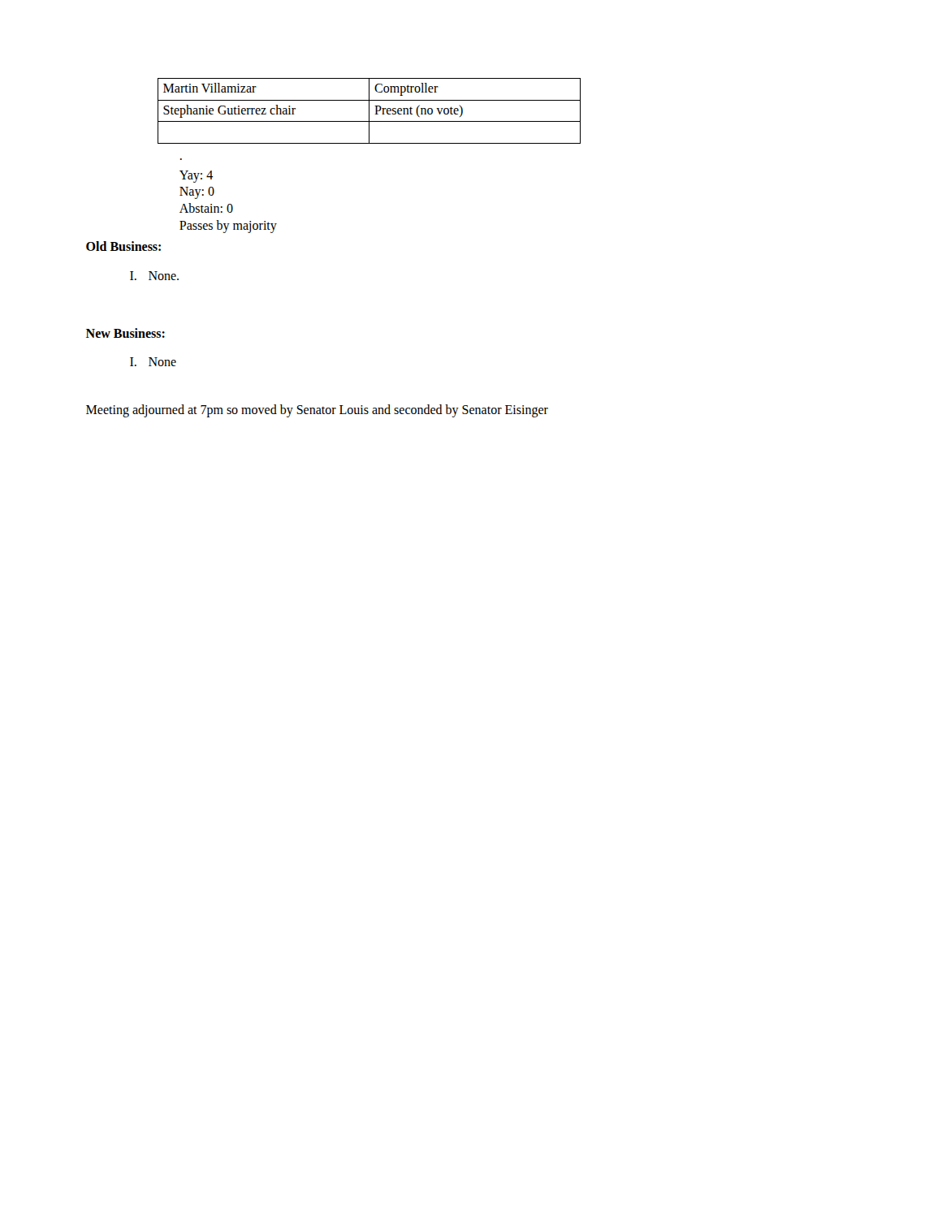| Martin Villamizar | Comptroller |
| Stephanie Gutierrez chair | Present (no vote) |
.
Yay: 4
Nay: 0
Abstain: 0
Passes by majority
Old Business:
None.
New Business:
None
Meeting adjourned at 7pm so moved by Senator Louis and seconded by Senator Eisinger